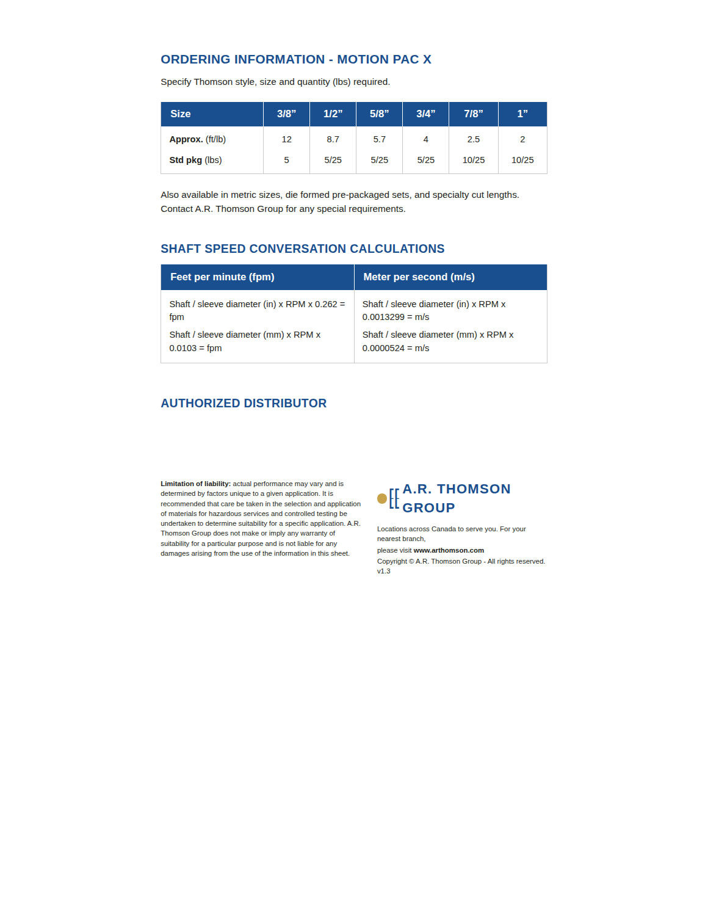Ordering Information - Motion Pac X
Specify Thomson style, size and quantity (lbs) required.
| Size | 3/8” | 1/2” | 5/8” | 3/4” | 7/8” | 1” |
| --- | --- | --- | --- | --- | --- | --- |
| Approx. (ft/lb) | 12 | 8.7 | 5.7 | 4 | 2.5 | 2 |
| Std pkg (lbs) | 5 | 5/25 | 5/25 | 5/25 | 10/25 | 10/25 |
Also available in metric sizes, die formed pre-packaged sets, and specialty cut lengths.
Contact A.R. Thomson Group for any special requirements.
Shaft Speed Conversation Calculations
| Feet per minute (fpm) | Meter per second (m/s) |
| --- | --- |
| Shaft / sleeve diameter (in) x RPM x 0.262 = fpm Shaft / sleeve diameter (mm) x RPM x 0.0103 = fpm | Shaft / sleeve diameter (in) x RPM x 0.0013299 = m/s Shaft / sleeve diameter (mm) x RPM x 0.0000524 = m/s |
Authorized Distributor
Limitation of liability: actual performance may vary and is determined by factors unique to a given application. It is recommended that care be taken in the selection and application of materials for hazardous services and controlled testing be undertaken to determine suitability for a specific application. A.R. Thomson Group does not make or imply any warranty of suitability for a particular purpose and is not liable for any damages arising from the use of the information in this sheet.
⁅⁅ A.R. THOMSON GROUP
Locations across Canada to serve you. For your nearest branch,
please visit www.arthomson.com
Copyright © A.R. Thomson Group - All rights reserved. v1.3